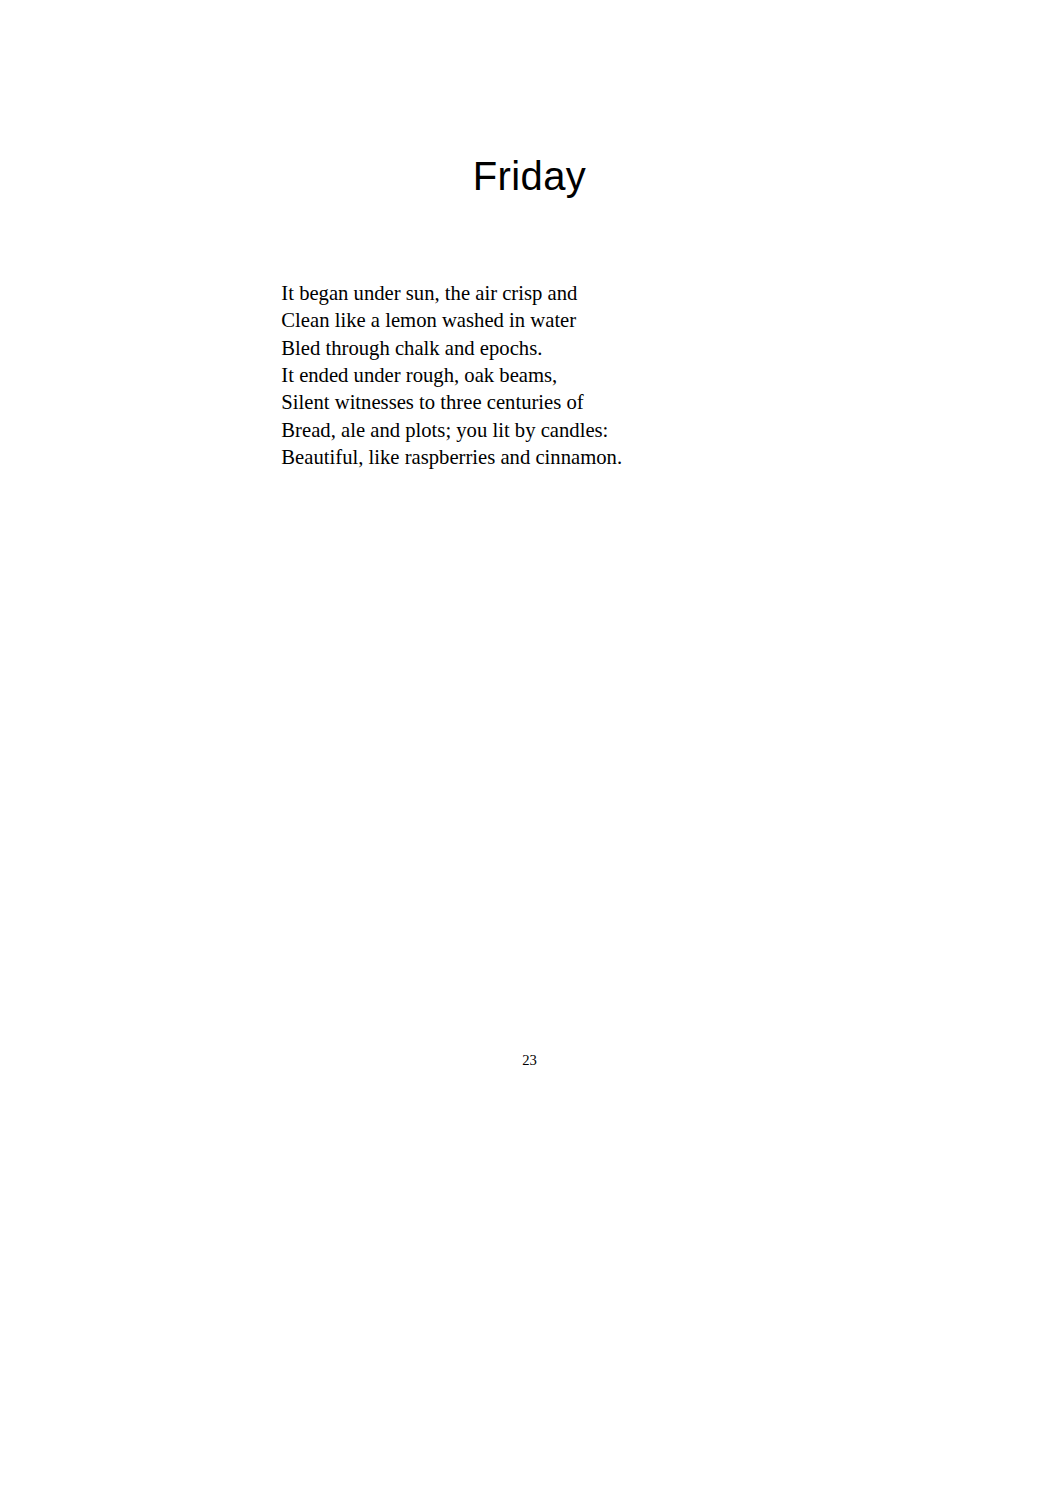Friday
It began under sun, the air crisp and Clean like a lemon washed in water Bled through chalk and epochs. It ended under rough, oak beams, Silent witnesses to three centuries of Bread, ale and plots; you lit by candles: Beautiful, like raspberries and cinnamon.
23